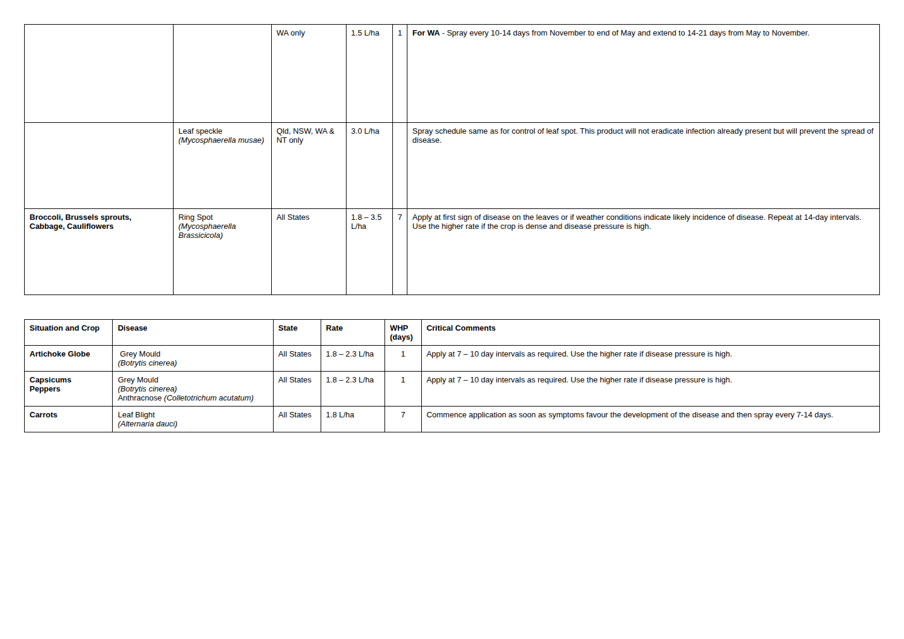| | | WA only | 1.5 L/ha | 1 | For WA - Spray every 10-14 days from November to end of May and extend to 14-21 days from May to November. |
| | Leaf speckle (Mycosphaerella musae) | Qld, NSW, WA & NT only | 3.0 L/ha | | Spray schedule same as for control of leaf spot. This product will not eradicate infection already present but will prevent the spread of disease. |
| Broccoli, Brussels sprouts, Cabbage, Cauliflowers | Ring Spot (Mycosphaerella Brassicicola) | All States | 1.8 – 3.5 L/ha | 7 | Apply at first sign of disease on the leaves or if weather conditions indicate likely incidence of disease. Repeat at 14-day intervals. Use the higher rate if the crop is dense and disease pressure is high. |
| Situation and Crop | Disease | State | Rate | WHP (days) | Critical Comments |
| --- | --- | --- | --- | --- | --- |
| Artichoke Globe | Grey Mould (Botrytis cinerea) | All States | 1.8 – 2.3 L/ha | 1 | Apply at 7 – 10 day intervals as required. Use the higher rate if disease pressure is high. |
| Capsicums Peppers | Grey Mould (Botrytis cinerea) Anthracnose (Colletotrichum acutatum) | All States | 1.8 – 2.3 L/ha | 1 | Apply at 7 – 10 day intervals as required. Use the higher rate if disease pressure is high. |
| Carrots | Leaf Blight (Alternaria dauci) | All States | 1.8 L/ha | 7 | Commence application as soon as symptoms favour the development of the disease and then spray every 7-14 days. |